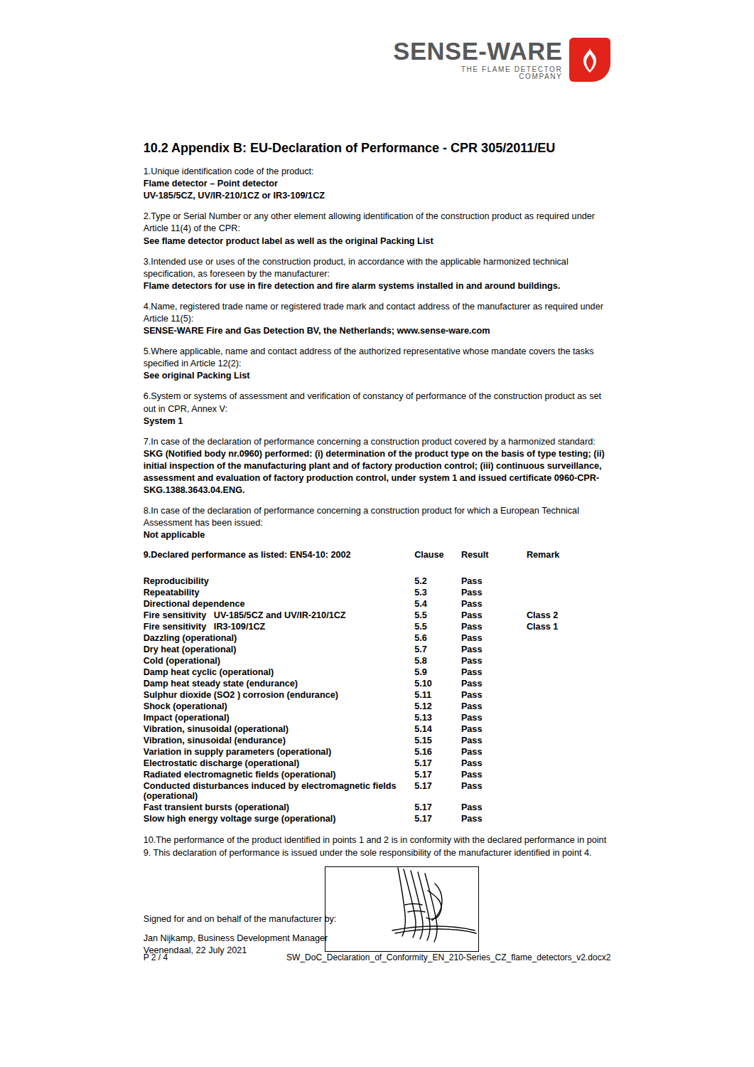SENSE-WARE
THE FLAME DETECTOR
COMPANY
10.2 Appendix B: EU-Declaration of Performance - CPR 305/2011/EU
1.Unique identification code of the product:
Flame detector – Point detector
UV-185/5CZ, UV/IR-210/1CZ or IR3-109/1CZ
2.Type or Serial Number or any other element allowing identification of the construction product as required under Article 11(4) of the CPR:
See flame detector product label as well as the original Packing List
3.Intended use or uses of the construction product, in accordance with the applicable harmonized technical specification, as foreseen by the manufacturer:
Flame detectors for use in fire detection and fire alarm systems installed in and around buildings.
4.Name, registered trade name or registered trade mark and contact address of the manufacturer as required under Article 11(5):
SENSE-WARE Fire and Gas Detection BV, the Netherlands; www.sense-ware.com
5.Where applicable, name and contact address of the authorized representative whose mandate covers the tasks specified in Article 12(2):
See original Packing List
6.System or systems of assessment and verification of constancy of performance of the construction product as set out in CPR, Annex V:
System 1
7.In case of the declaration of performance concerning a construction product covered by a harmonized standard:
SKG (Notified body nr.0960) performed: (i) determination of the product type on the basis of type testing; (ii) initial inspection of the manufacturing plant and of factory production control; (iii) continuous surveillance, assessment and evaluation of factory production control, under system 1 and issued certificate 0960-CPR-SKG.1388.3643.04.ENG.
8.In case of the declaration of performance concerning a construction product for which a European Technical Assessment has been issued:
Not applicable
| 9.Declared performance as listed: EN54-10: 2002 | Clause | Result | Remark |
| --- | --- | --- | --- |
| Reproducibility | 5.2 | Pass | |
| Repeatability | 5.3 | Pass | |
| Directional dependence | 5.4 | Pass | |
| Fire sensitivity UV-185/5CZ and UV/IR-210/1CZ | 5.5 | Pass | Class 2 |
| Fire sensitivity IR3-109/1CZ | 5.5 | Pass | Class 1 |
| Dazzling (operational) | 5.6 | Pass | |
| Dry heat (operational) | 5.7 | Pass | |
| Cold (operational) | 5.8 | Pass | |
| Damp heat cyclic (operational) | 5.9 | Pass | |
| Damp heat steady state (endurance) | 5.10 | Pass | |
| Sulphur dioxide (SO2 ) corrosion (endurance) | 5.11 | Pass | |
| Shock (operational) | 5.12 | Pass | |
| Impact (operational) | 5.13 | Pass | |
| Vibration, sinusoidal (operational) | 5.14 | Pass | |
| Vibration, sinusoidal (endurance) | 5.15 | Pass | |
| Variation in supply parameters (operational) | 5.16 | Pass | |
| Electrostatic discharge (operational) | 5.17 | Pass | |
| Radiated electromagnetic fields (operational) | 5.17 | Pass | |
| Conducted disturbances induced by electromagnetic fields (operational) | 5.17 | Pass | |
| Fast transient bursts (operational) | 5.17 | Pass | |
| Slow high energy voltage surge (operational) | 5.17 | Pass | |
10.The performance of the product identified in points 1 and 2 is in conformity with the declared performance in point 9. This declaration of performance is issued under the sole responsibility of the manufacturer identified in point 4.
Signed for and on behalf of the manufacturer by:
Jan Nijkamp, Business Development Manager
Veenendaal, 22 July 2021
P 2 / 4
SW_DoC_Declaration_of_Conformity_EN_210-Series_CZ_flame_detectors_v2.docx2